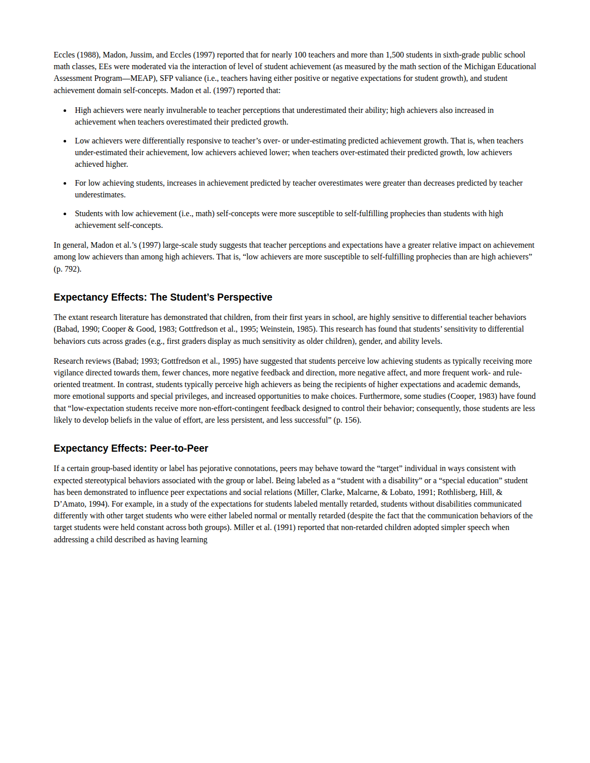Eccles (1988), Madon, Jussim, and Eccles (1997) reported that for nearly 100 teachers and more than 1,500 students in sixth-grade public school math classes, EEs were moderated via the interaction of level of student achievement (as measured by the math section of the Michigan Educational Assessment Program—MEAP), SFP valiance (i.e., teachers having either positive or negative expectations for student growth), and student achievement domain self-concepts. Madon et al. (1997) reported that:
High achievers were nearly invulnerable to teacher perceptions that underestimated their ability; high achievers also increased in achievement when teachers overestimated their predicted growth.
Low achievers were differentially responsive to teacher’s over- or under-estimating predicted achievement growth. That is, when teachers under-estimated their achievement, low achievers achieved lower; when teachers over-estimated their predicted growth, low achievers achieved higher.
For low achieving students, increases in achievement predicted by teacher overestimates were greater than decreases predicted by teacher underestimates.
Students with low achievement (i.e., math) self-concepts were more susceptible to self-fulfilling prophecies than students with high achievement self-concepts.
In general, Madon et al.’s (1997) large-scale study suggests that teacher perceptions and expectations have a greater relative impact on achievement among low achievers than among high achievers. That is, “low achievers are more susceptible to self-fulfilling prophecies than are high achievers” (p. 792).
Expectancy Effects: The Student’s Perspective
The extant research literature has demonstrated that children, from their first years in school, are highly sensitive to differential teacher behaviors (Babad, 1990; Cooper & Good, 1983; Gottfredson et al., 1995; Weinstein, 1985). This research has found that students’ sensitivity to differential behaviors cuts across grades (e.g., first graders display as much sensitivity as older children), gender, and ability levels.
Research reviews (Babad; 1993; Gottfredson et al., 1995) have suggested that students perceive low achieving students as typically receiving more vigilance directed towards them, fewer chances, more negative feedback and direction, more negative affect, and more frequent work- and rule-oriented treatment. In contrast, students typically perceive high achievers as being the recipients of higher expectations and academic demands, more emotional supports and special privileges, and increased opportunities to make choices. Furthermore, some studies (Cooper, 1983) have found that “low-expectation students receive more non-effort-contingent feedback designed to control their behavior; consequently, those students are less likely to develop beliefs in the value of effort, are less persistent, and less successful” (p. 156).
Expectancy Effects: Peer-to-Peer
If a certain group-based identity or label has pejorative connotations, peers may behave toward the “target” individual in ways consistent with expected stereotypical behaviors associated with the group or label. Being labeled as a “student with a disability” or a “special education” student has been demonstrated to influence peer expectations and social relations (Miller, Clarke, Malcarne, & Lobato, 1991; Rothlisberg, Hill, & D’Amato, 1994). For example, in a study of the expectations for students labeled mentally retarded, students without disabilities communicated differently with other target students who were either labeled normal or mentally retarded (despite the fact that the communication behaviors of the target students were held constant across both groups). Miller et al. (1991) reported that non-retarded children adopted simpler speech when addressing a child described as having learning